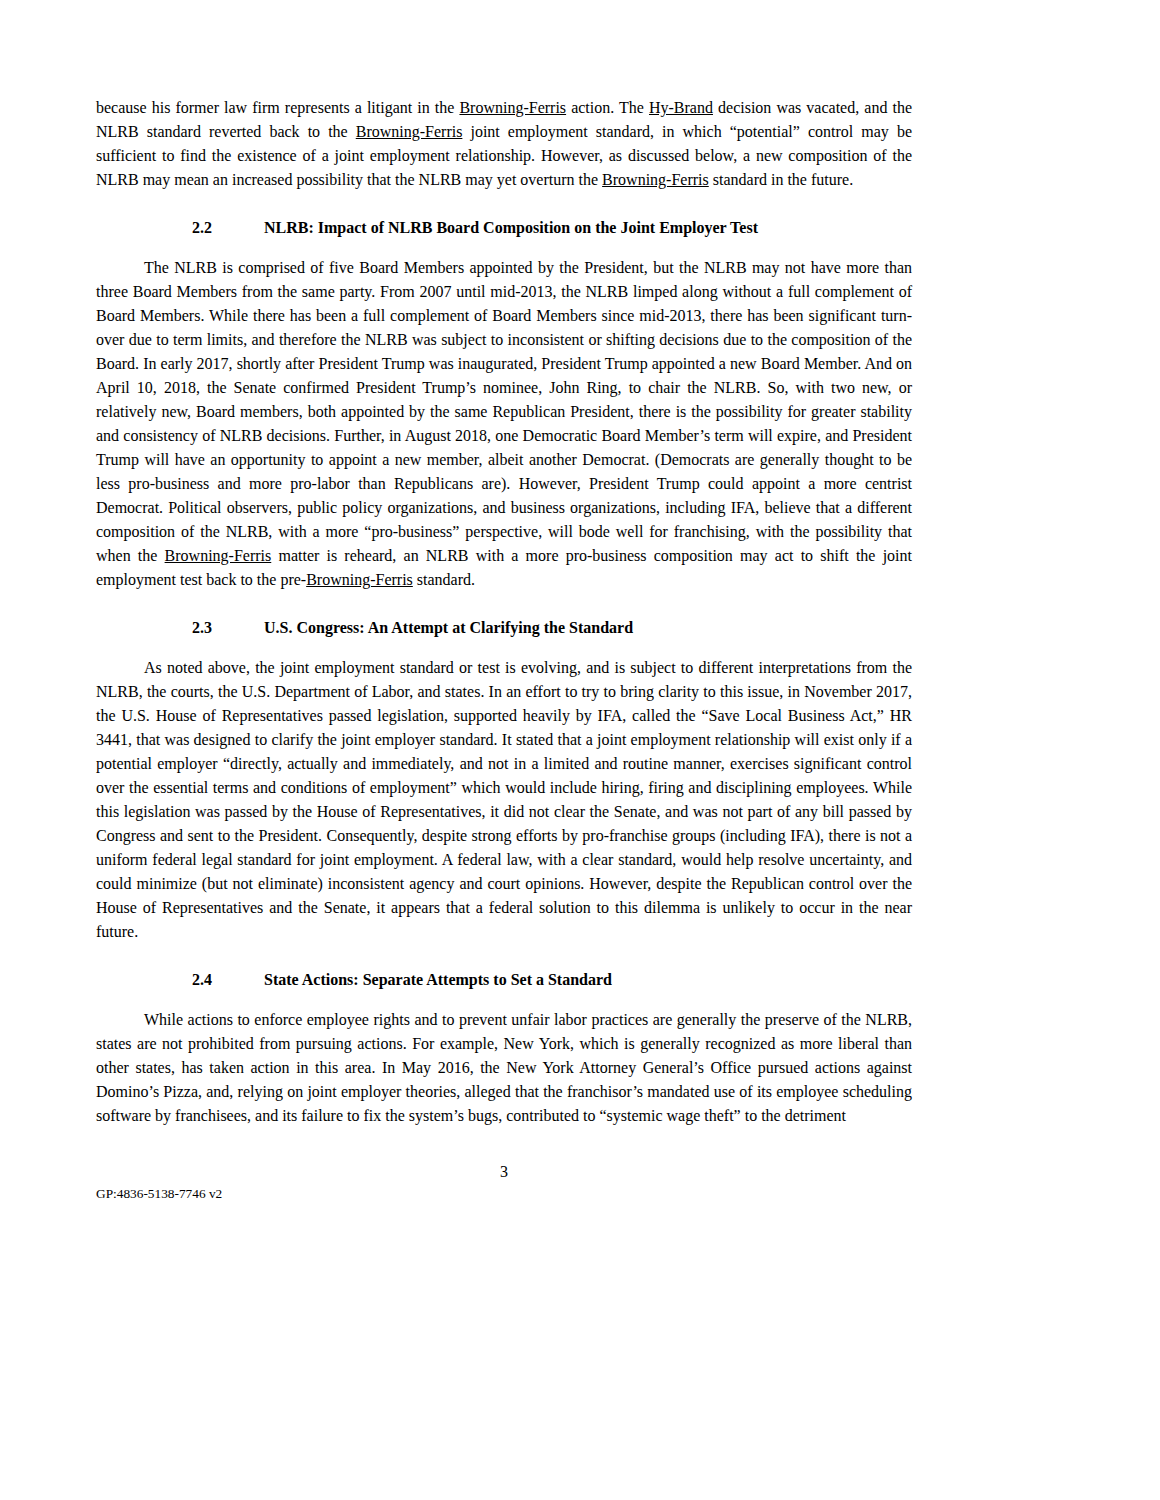because his former law firm represents a litigant in the Browning-Ferris action. The Hy-Brand decision was vacated, and the NLRB standard reverted back to the Browning-Ferris joint employment standard, in which “potential” control may be sufficient to find the existence of a joint employment relationship. However, as discussed below, a new composition of the NLRB may mean an increased possibility that the NLRB may yet overturn the Browning-Ferris standard in the future.
2.2 NLRB: Impact of NLRB Board Composition on the Joint Employer Test
The NLRB is comprised of five Board Members appointed by the President, but the NLRB may not have more than three Board Members from the same party. From 2007 until mid-2013, the NLRB limped along without a full complement of Board Members. While there has been a full complement of Board Members since mid-2013, there has been significant turn-over due to term limits, and therefore the NLRB was subject to inconsistent or shifting decisions due to the composition of the Board. In early 2017, shortly after President Trump was inaugurated, President Trump appointed a new Board Member. And on April 10, 2018, the Senate confirmed President Trump’s nominee, John Ring, to chair the NLRB. So, with two new, or relatively new, Board members, both appointed by the same Republican President, there is the possibility for greater stability and consistency of NLRB decisions. Further, in August 2018, one Democratic Board Member’s term will expire, and President Trump will have an opportunity to appoint a new member, albeit another Democrat. (Democrats are generally thought to be less pro-business and more pro-labor than Republicans are). However, President Trump could appoint a more centrist Democrat. Political observers, public policy organizations, and business organizations, including IFA, believe that a different composition of the NLRB, with a more “pro-business” perspective, will bode well for franchising, with the possibility that when the Browning-Ferris matter is reheard, an NLRB with a more pro-business composition may act to shift the joint employment test back to the pre-Browning-Ferris standard.
2.3 U.S. Congress: An Attempt at Clarifying the Standard
As noted above, the joint employment standard or test is evolving, and is subject to different interpretations from the NLRB, the courts, the U.S. Department of Labor, and states. In an effort to try to bring clarity to this issue, in November 2017, the U.S. House of Representatives passed legislation, supported heavily by IFA, called the “Save Local Business Act,” HR 3441, that was designed to clarify the joint employer standard. It stated that a joint employment relationship will exist only if a potential employer “directly, actually and immediately, and not in a limited and routine manner, exercises significant control over the essential terms and conditions of employment” which would include hiring, firing and disciplining employees. While this legislation was passed by the House of Representatives, it did not clear the Senate, and was not part of any bill passed by Congress and sent to the President. Consequently, despite strong efforts by pro-franchise groups (including IFA), there is not a uniform federal legal standard for joint employment. A federal law, with a clear standard, would help resolve uncertainty, and could minimize (but not eliminate) inconsistent agency and court opinions. However, despite the Republican control over the House of Representatives and the Senate, it appears that a federal solution to this dilemma is unlikely to occur in the near future.
2.4 State Actions: Separate Attempts to Set a Standard
While actions to enforce employee rights and to prevent unfair labor practices are generally the preserve of the NLRB, states are not prohibited from pursuing actions. For example, New York, which is generally recognized as more liberal than other states, has taken action in this area. In May 2016, the New York Attorney General’s Office pursued actions against Domino’s Pizza, and, relying on joint employer theories, alleged that the franchisor’s mandated use of its employee scheduling software by franchisees, and its failure to fix the system’s bugs, contributed to “systemic wage theft” to the detriment
3
GP:4836-5138-7746 v2